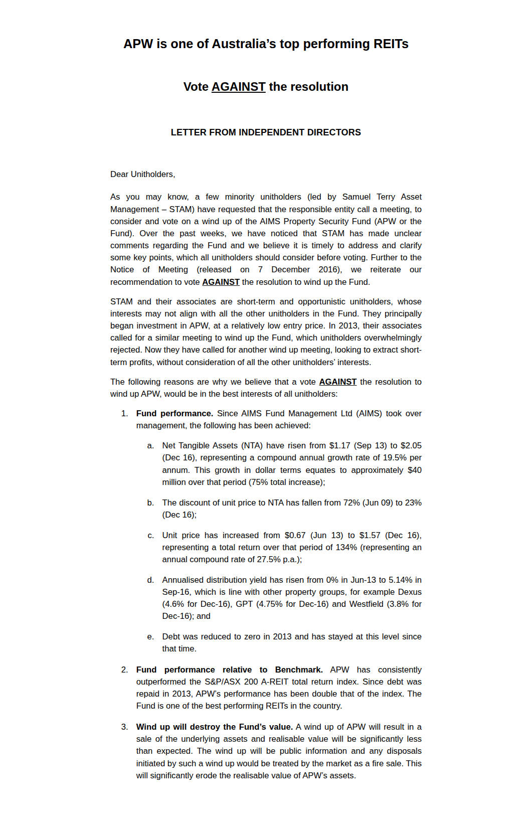APW is one of Australia’s top performing REITs
Vote AGAINST the resolution
LETTER FROM INDEPENDENT DIRECTORS
Dear Unitholders,
As you may know, a few minority unitholders (led by Samuel Terry Asset Management – STAM) have requested that the responsible entity call a meeting, to consider and vote on a wind up of the AIMS Property Security Fund (APW or the Fund). Over the past weeks, we have noticed that STAM has made unclear comments regarding the Fund and we believe it is timely to address and clarify some key points, which all unitholders should consider before voting. Further to the Notice of Meeting (released on 7 December 2016), we reiterate our recommendation to vote AGAINST the resolution to wind up the Fund.
STAM and their associates are short-term and opportunistic unitholders, whose interests may not align with all the other unitholders in the Fund. They principally began investment in APW, at a relatively low entry price. In 2013, their associates called for a similar meeting to wind up the Fund, which unitholders overwhelmingly rejected. Now they have called for another wind up meeting, looking to extract short-term profits, without consideration of all the other unitholders’ interests.
The following reasons are why we believe that a vote AGAINST the resolution to wind up APW, would be in the best interests of all unitholders:
Fund performance. Since AIMS Fund Management Ltd (AIMS) took over management, the following has been achieved:
Net Tangible Assets (NTA) have risen from $1.17 (Sep 13) to $2.05 (Dec 16), representing a compound annual growth rate of 19.5% per annum. This growth in dollar terms equates to approximately $40 million over that period (75% total increase);
The discount of unit price to NTA has fallen from 72% (Jun 09) to 23% (Dec 16);
Unit price has increased from $0.67 (Jun 13) to $1.57 (Dec 16), representing a total return over that period of 134% (representing an annual compound rate of 27.5% p.a.);
Annualised distribution yield has risen from 0% in Jun-13 to 5.14% in Sep-16, which is line with other property groups, for example Dexus (4.6% for Dec-16), GPT (4.75% for Dec-16) and Westfield (3.8% for Dec-16); and
Debt was reduced to zero in 2013 and has stayed at this level since that time.
Fund performance relative to Benchmark. APW has consistently outperformed the S&P/ASX 200 A-REIT total return index. Since debt was repaid in 2013, APW’s performance has been double that of the index. The Fund is one of the best performing REITs in the country.
Wind up will destroy the Fund’s value. A wind up of APW will result in a sale of the underlying assets and realisable value will be significantly less than expected. The wind up will be public information and any disposals initiated by such a wind up would be treated by the market as a fire sale. This will significantly erode the realisable value of APW’s assets.